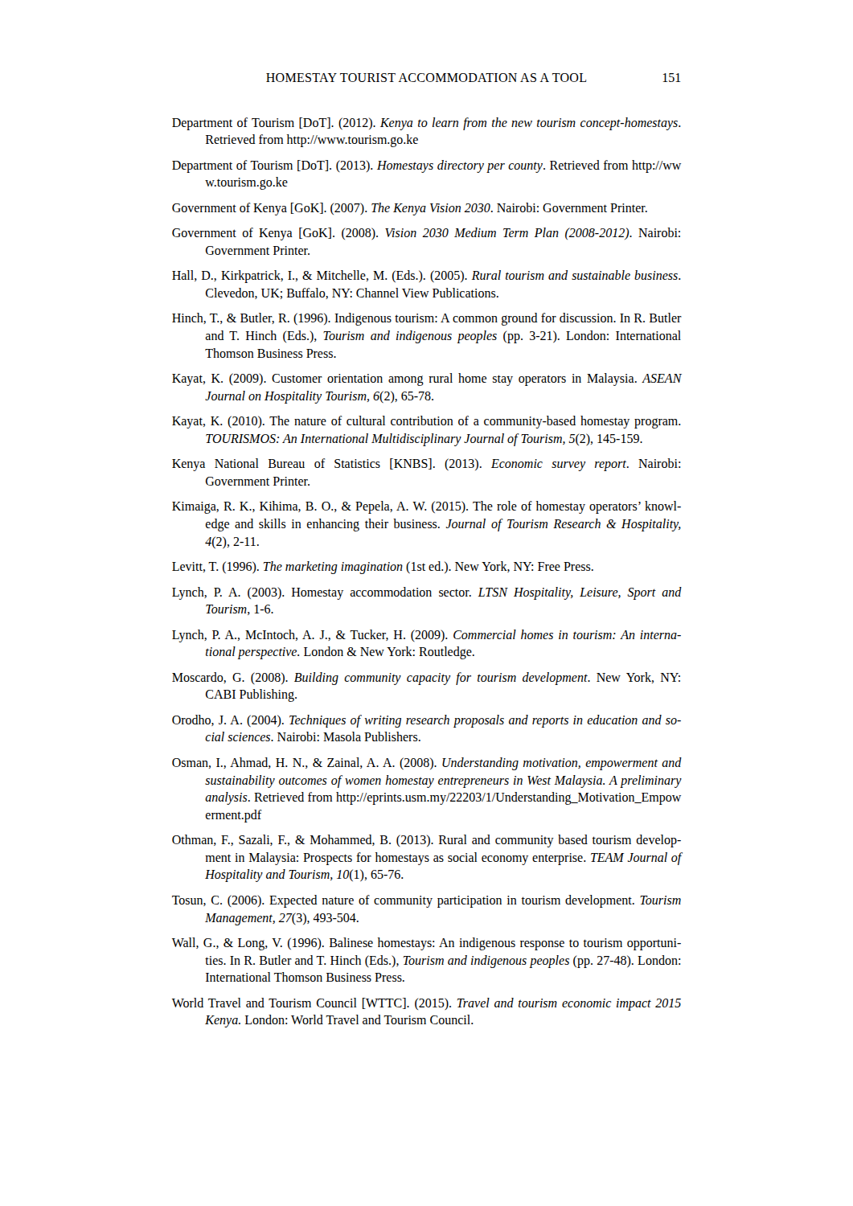HOMESTAY TOURIST ACCOMMODATION AS A TOOL 151
Department of Tourism [DoT]. (2012). Kenya to learn from the new tourism concept-homestays. Retrieved from http://www.tourism.go.ke
Department of Tourism [DoT]. (2013). Homestays directory per county. Retrieved from http://www.tourism.go.ke
Government of Kenya [GoK]. (2007). The Kenya Vision 2030. Nairobi: Government Printer.
Government of Kenya [GoK]. (2008). Vision 2030 Medium Term Plan (2008-2012). Nairobi: Government Printer.
Hall, D., Kirkpatrick, I., & Mitchelle, M. (Eds.). (2005). Rural tourism and sustainable business. Clevedon, UK; Buffalo, NY: Channel View Publications.
Hinch, T., & Butler, R. (1996). Indigenous tourism: A common ground for discussion. In R. Butler and T. Hinch (Eds.), Tourism and indigenous peoples (pp. 3-21). London: International Thomson Business Press.
Kayat, K. (2009). Customer orientation among rural home stay operators in Malaysia. ASEAN Journal on Hospitality Tourism, 6(2), 65-78.
Kayat, K. (2010). The nature of cultural contribution of a community-based homestay program. TOURISMOS: An International Multidisciplinary Journal of Tourism, 5(2), 145-159.
Kenya National Bureau of Statistics [KNBS]. (2013). Economic survey report. Nairobi: Government Printer.
Kimaiga, R. K., Kihima, B. O., & Pepela, A. W. (2015). The role of homestay operators’ knowledge and skills in enhancing their business. Journal of Tourism Research & Hospitality, 4(2), 2-11.
Levitt, T. (1996). The marketing imagination (1st ed.). New York, NY: Free Press.
Lynch, P. A. (2003). Homestay accommodation sector. LTSN Hospitality, Leisure, Sport and Tourism, 1-6.
Lynch, P. A., McIntoch, A. J., & Tucker, H. (2009). Commercial homes in tourism: An international perspective. London & New York: Routledge.
Moscardo, G. (2008). Building community capacity for tourism development. New York, NY: CABI Publishing.
Orodho, J. A. (2004). Techniques of writing research proposals and reports in education and social sciences. Nairobi: Masola Publishers.
Osman, I., Ahmad, H. N., & Zainal, A. A. (2008). Understanding motivation, empowerment and sustainability outcomes of women homestay entrepreneurs in West Malaysia. A preliminary analysis. Retrieved from http://eprints.usm.my/22203/1/Understanding_Motivation_Empowerment.pdf
Othman, F., Sazali, F., & Mohammed, B. (2013). Rural and community based tourism development in Malaysia: Prospects for homestays as social economy enterprise. TEAM Journal of Hospitality and Tourism, 10(1), 65-76.
Tosun, C. (2006). Expected nature of community participation in tourism development. Tourism Management, 27(3), 493-504.
Wall, G., & Long, V. (1996). Balinese homestays: An indigenous response to tourism opportunities. In R. Butler and T. Hinch (Eds.), Tourism and indigenous peoples (pp. 27-48). London: International Thomson Business Press.
World Travel and Tourism Council [WTTC]. (2015). Travel and tourism economic impact 2015 Kenya. London: World Travel and Tourism Council.